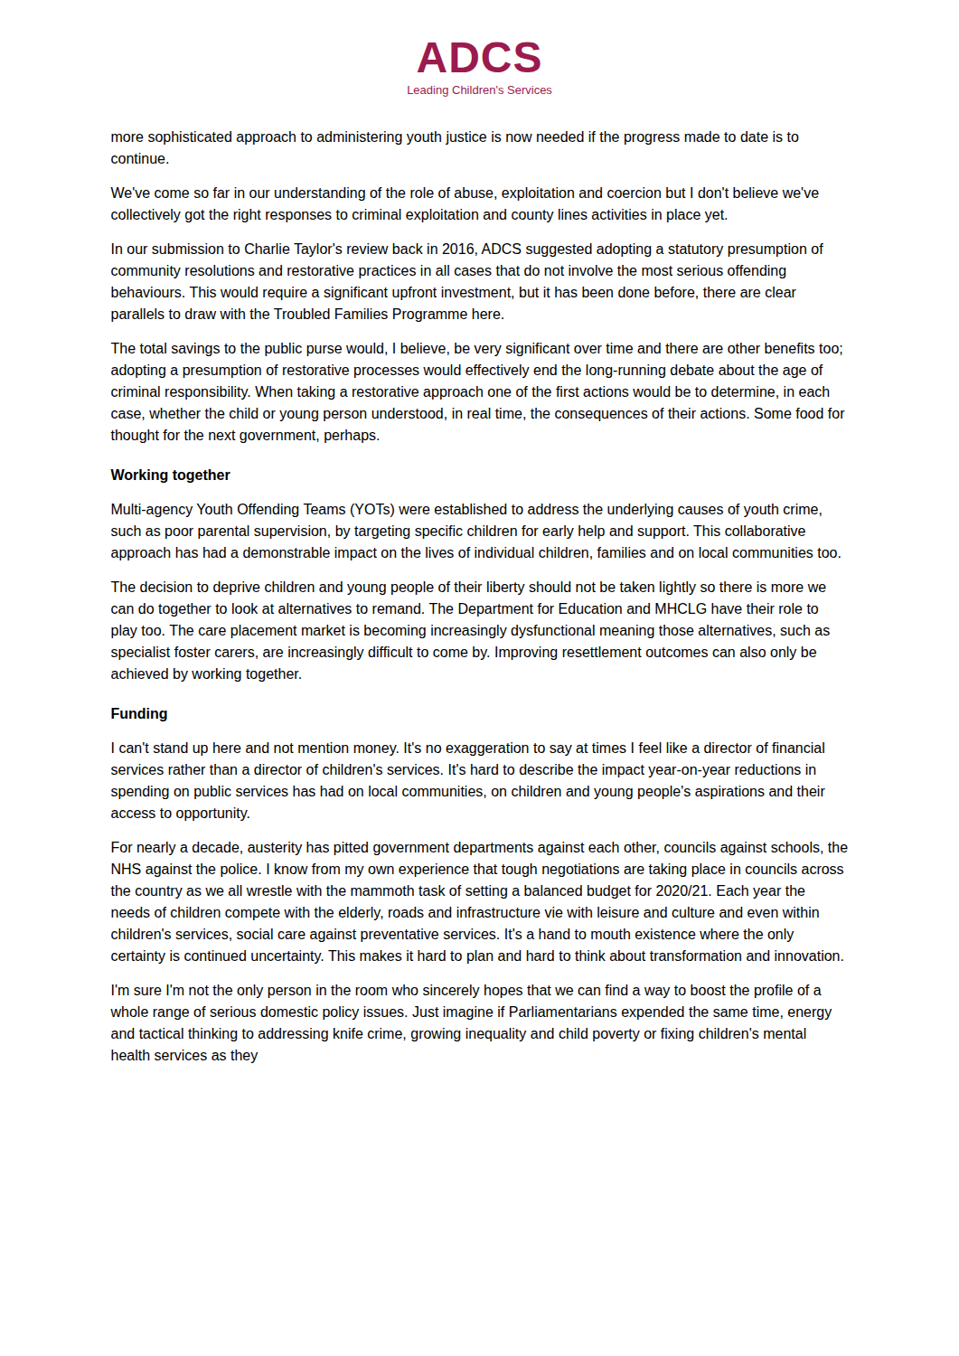ADCS
Leading Children's Services
more sophisticated approach to administering youth justice is now needed if the progress made to date is to continue.
We've come so far in our understanding of the role of abuse, exploitation and coercion but I don't believe we've collectively got the right responses to criminal exploitation and county lines activities in place yet.
In our submission to Charlie Taylor's review back in 2016, ADCS suggested adopting a statutory presumption of community resolutions and restorative practices in all cases that do not involve the most serious offending behaviours. This would require a significant upfront investment, but it has been done before, there are clear parallels to draw with the Troubled Families Programme here.
The total savings to the public purse would, I believe, be very significant over time and there are other benefits too; adopting a presumption of restorative processes would effectively end the long-running debate about the age of criminal responsibility. When taking a restorative approach one of the first actions would be to determine, in each case, whether the child or young person understood, in real time, the consequences of their actions. Some food for thought for the next government, perhaps.
Working together
Multi-agency Youth Offending Teams (YOTs) were established to address the underlying causes of youth crime, such as poor parental supervision, by targeting specific children for early help and support. This collaborative approach has had a demonstrable impact on the lives of individual children, families and on local communities too.
The decision to deprive children and young people of their liberty should not be taken lightly so there is more we can do together to look at alternatives to remand. The Department for Education and MHCLG have their role to play too. The care placement market is becoming increasingly dysfunctional meaning those alternatives, such as specialist foster carers, are increasingly difficult to come by. Improving resettlement outcomes can also only be achieved by working together.
Funding
I can't stand up here and not mention money. It's no exaggeration to say at times I feel like a director of financial services rather than a director of children's services. It's hard to describe the impact year-on-year reductions in spending on public services has had on local communities, on children and young people's aspirations and their access to opportunity.
For nearly a decade, austerity has pitted government departments against each other, councils against schools, the NHS against the police. I know from my own experience that tough negotiations are taking place in councils across the country as we all wrestle with the mammoth task of setting a balanced budget for 2020/21. Each year the needs of children compete with the elderly, roads and infrastructure vie with leisure and culture and even within children's services, social care against preventative services. It's a hand to mouth existence where the only certainty is continued uncertainty. This makes it hard to plan and hard to think about transformation and innovation.
I'm sure I'm not the only person in the room who sincerely hopes that we can find a way to boost the profile of a whole range of serious domestic policy issues. Just imagine if Parliamentarians expended the same time, energy and tactical thinking to addressing knife crime, growing inequality and child poverty or fixing children's mental health services as they